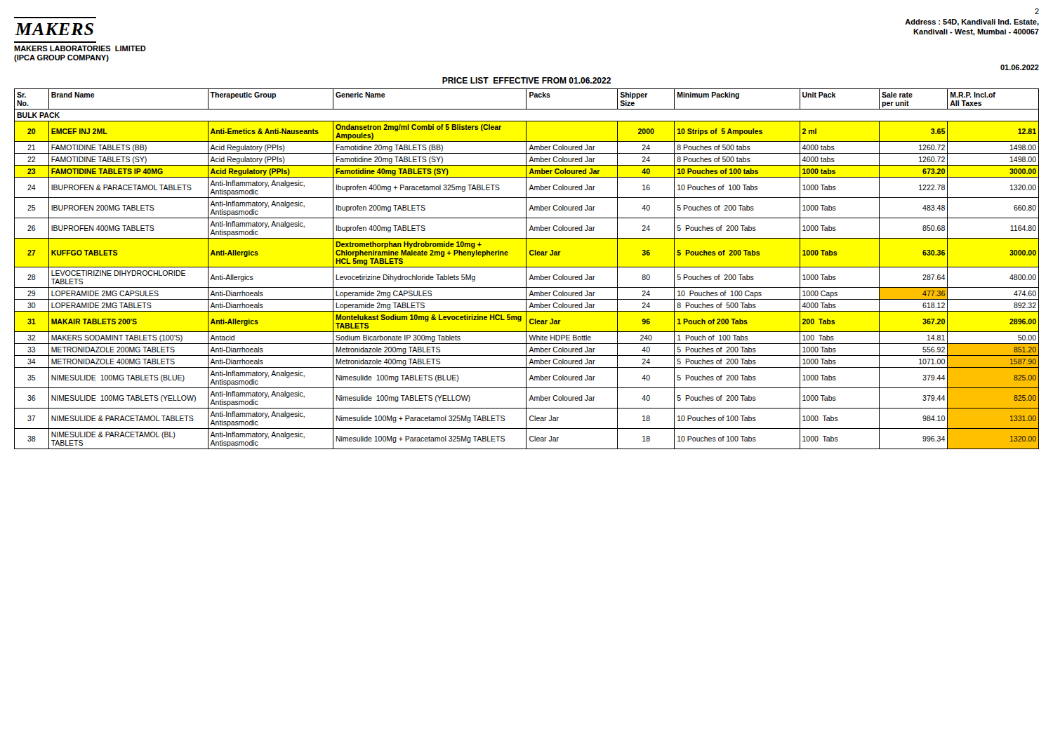2
MAKERS
MAKERS LABORATORIES LIMITED
(IPCA GROUP COMPANY)
Address : 54D, Kandivali Ind. Estate,
Kandivali - West, Mumbai - 400067
01.06.2022
PRICE LIST EFFECTIVE FROM 01.06.2022
| Sr. No. | Brand Name | Therapeutic Group | Generic Name | Packs | Shipper Size | Minimum Packing | Unit Pack | Sale rate per unit | M.R.P. Incl.of All Taxes |
| --- | --- | --- | --- | --- | --- | --- | --- | --- | --- |
| BULK PACK |
| 20 | EMCEF INJ 2ML | Anti-Emetics & Anti-Nauseants | Ondansetron 2mg/ml Combi of 5 Blisters (Clear Ampoules) | | 2000 | 10 Strips of 5 Ampoules | 2 ml | 3.65 | 12.81 |
| 21 | FAMOTIDINE TABLETS (BB) | Acid Regulatory (PPIs) | Famotidine 20mg TABLETS (BB) | Amber Coloured Jar | 24 | 8 Pouches of 500 tabs | 4000 tabs | 1260.72 | 1498.00 |
| 22 | FAMOTIDINE TABLETS (SY) | Acid Regulatory (PPIs) | Famotidine 20mg TABLETS (SY) | Amber Coloured Jar | 24 | 8 Pouches of 500 tabs | 4000 tabs | 1260.72 | 1498.00 |
| 23 | FAMOTIDINE TABLETS IP 40MG | Acid Regulatory (PPIs) | Famotidine 40mg TABLETS (SY) | Amber Coloured Jar | 40 | 10 Pouches of 100 tabs | 1000 tabs | 673.20 | 3000.00 |
| 24 | IBUPROFEN & PARACETAMOL TABLETS | Anti-Inflammatory, Analgesic, Antispasmodic | Ibuprofen 400mg + Paracetamol 325mg TABLETS | Amber Coloured Jar | 16 | 10 Pouches of 100 Tabs | 1000 Tabs | 1222.78 | 1320.00 |
| 25 | IBUPROFEN 200MG TABLETS | Anti-Inflammatory, Analgesic, Antispasmodic | Ibuprofen 200mg TABLETS | Amber Coloured Jar | 40 | 5 Pouches of 200 Tabs | 1000 Tabs | 483.48 | 660.80 |
| 26 | IBUPROFEN 400MG TABLETS | Anti-Inflammatory, Analgesic, Antispasmodic | Ibuprofen 400mg TABLETS | Amber Coloured Jar | 24 | 5 Pouches of 200 Tabs | 1000 Tabs | 850.68 | 1164.80 |
| 27 | KUFFGO TABLETS | Anti-Allergics | Dextromethorphan Hydrobromide 10mg + Chlorpheniramine Maleate 2mg + Phenylepherine HCL 5mg TABLETS | Clear Jar | 36 | 5 Pouches of 200 Tabs | 1000 Tabs | 630.36 | 3000.00 |
| 28 | LEVOCETIRIZINE DIHYDROCHLORIDE TABLETS | Anti-Allergics | Levocetirizine Dihydrochloride Tablets 5Mg | Amber Coloured Jar | 80 | 5 Pouches of 200 Tabs | 1000 Tabs | 287.64 | 4800.00 |
| 29 | LOPERAMIDE 2MG CAPSULES | Anti-Diarrhoeals | Loperamide 2mg CAPSULES | Amber Coloured Jar | 24 | 10 Pouches of 100 Caps | 1000 Caps | 477.36 | 474.60 |
| 30 | LOPERAMIDE 2MG TABLETS | Anti-Diarrhoeals | Loperamide 2mg TABLETS | Amber Coloured Jar | 24 | 8 Pouches of 500 Tabs | 4000 Tabs | 618.12 | 892.32 |
| 31 | MAKAIR TABLETS 200'S | Anti-Allergics | Montelukast Sodium 10mg & Levocetirizine HCL 5mg TABLETS | Clear Jar | 96 | 1 Pouch of 200 Tabs | 200 Tabs | 367.20 | 2896.00 |
| 32 | MAKERS SODAMINT TABLETS (100'S) | Antacid | Sodium Bicarbonate IP 300mg Tablets | White HDPE Bottle | 240 | 1 Pouch of 100 Tabs | 100 Tabs | 14.81 | 50.00 |
| 33 | METRONIDAZOLE 200MG TABLETS | Anti-Diarrhoeals | Metronidazole 200mg TABLETS | Amber Coloured Jar | 40 | 5 Pouches of 200 Tabs | 1000 Tabs | 556.92 | 851.20 |
| 34 | METRONIDAZOLE 400MG TABLETS | Anti-Diarrhoeals | Metronidazole 400mg TABLETS | Amber Coloured Jar | 24 | 5 Pouches of 200 Tabs | 1000 Tabs | 1071.00 | 1587.90 |
| 35 | NIMESULIDE 100MG TABLETS (BLUE) | Anti-Inflammatory, Analgesic, Antispasmodic | Nimesulide 100mg TABLETS (BLUE) | Amber Coloured Jar | 40 | 5 Pouches of 200 Tabs | 1000 Tabs | 379.44 | 825.00 |
| 36 | NIMESULIDE 100MG TABLETS (YELLOW) | Anti-Inflammatory, Analgesic, Antispasmodic | Nimesulide 100mg TABLETS (YELLOW) | Amber Coloured Jar | 40 | 5 Pouches of 200 Tabs | 1000 Tabs | 379.44 | 825.00 |
| 37 | NIMESULIDE & PARACETAMOL TABLETS | Anti-Inflammatory, Analgesic, Antispasmodic | Nimesulide 100Mg + Paracetamol 325Mg TABLETS | Clear Jar | 18 | 10 Pouches of 100 Tabs | 1000 Tabs | 984.10 | 1331.00 |
| 38 | NIMESULIDE & PARACETAMOL (BL) TABLETS | Anti-Inflammatory, Analgesic, Antispasmodic | Nimesulide 100Mg + Paracetamol 325Mg TABLETS | Clear Jar | 18 | 10 Pouches of 100 Tabs | 1000 Tabs | 996.34 | 1320.00 |